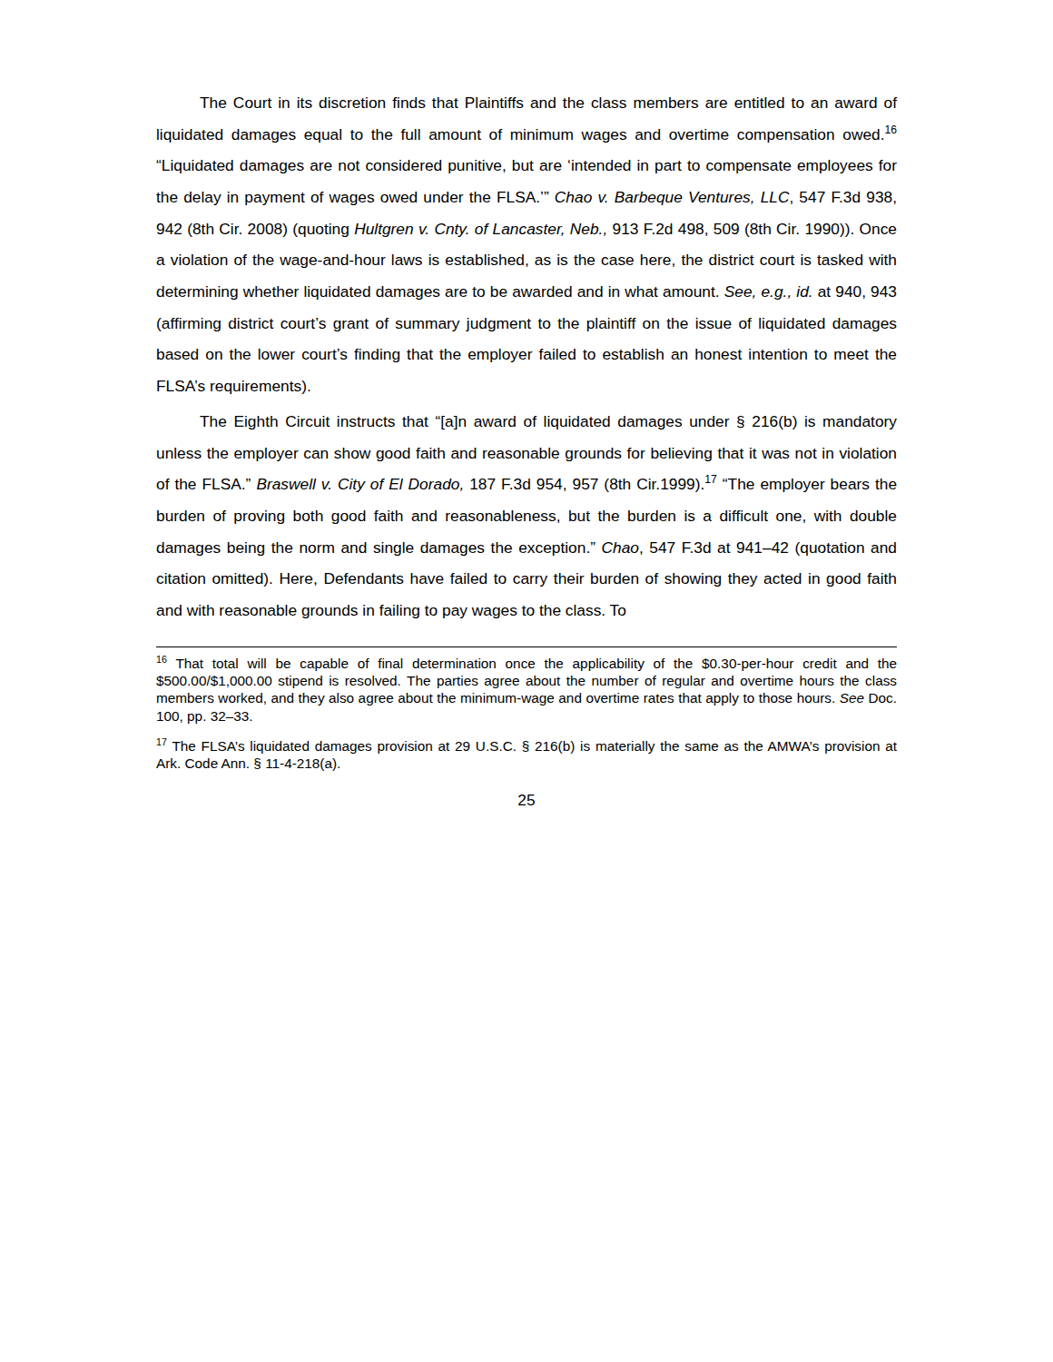The Court in its discretion finds that Plaintiffs and the class members are entitled to an award of liquidated damages equal to the full amount of minimum wages and overtime compensation owed.16 “Liquidated damages are not considered punitive, but are ‘intended in part to compensate employees for the delay in payment of wages owed under the FLSA.’” Chao v. Barbeque Ventures, LLC, 547 F.3d 938, 942 (8th Cir. 2008) (quoting Hultgren v. Cnty. of Lancaster, Neb., 913 F.2d 498, 509 (8th Cir. 1990)). Once a violation of the wage-and-hour laws is established, as is the case here, the district court is tasked with determining whether liquidated damages are to be awarded and in what amount. See, e.g., id. at 940, 943 (affirming district court’s grant of summary judgment to the plaintiff on the issue of liquidated damages based on the lower court’s finding that the employer failed to establish an honest intention to meet the FLSA’s requirements).
The Eighth Circuit instructs that “[a]n award of liquidated damages under § 216(b) is mandatory unless the employer can show good faith and reasonable grounds for believing that it was not in violation of the FLSA.” Braswell v. City of El Dorado, 187 F.3d 954, 957 (8th Cir.1999).17 “The employer bears the burden of proving both good faith and reasonableness, but the burden is a difficult one, with double damages being the norm and single damages the exception.” Chao, 547 F.3d at 941–42 (quotation and citation omitted). Here, Defendants have failed to carry their burden of showing they acted in good faith and with reasonable grounds in failing to pay wages to the class. To
16 That total will be capable of final determination once the applicability of the $0.30-per-hour credit and the $500.00/$1,000.00 stipend is resolved. The parties agree about the number of regular and overtime hours the class members worked, and they also agree about the minimum-wage and overtime rates that apply to those hours. See Doc. 100, pp. 32–33.
17 The FLSA’s liquidated damages provision at 29 U.S.C. § 216(b) is materially the same as the AMWA’s provision at Ark. Code Ann. § 11-4-218(a).
25